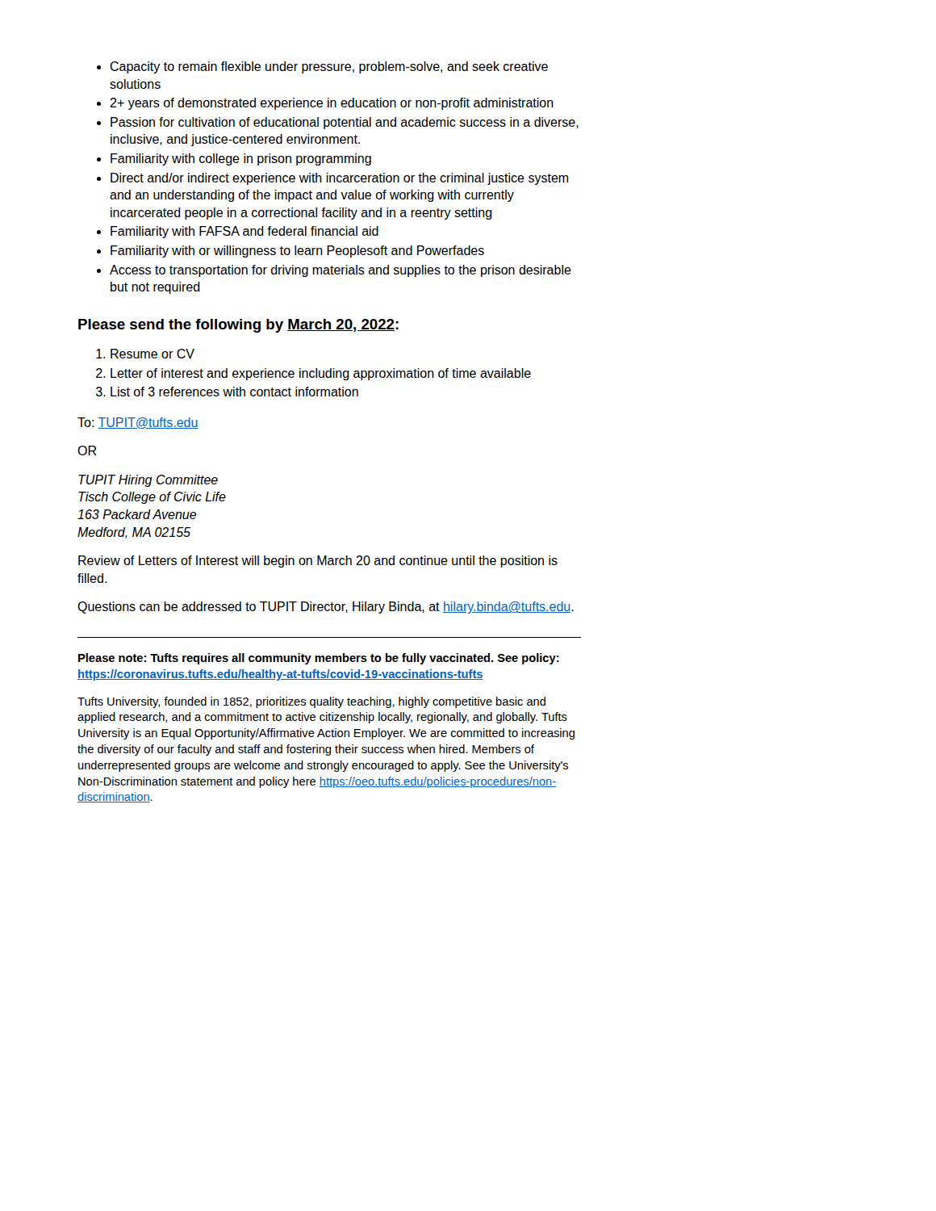Capacity to remain flexible under pressure, problem-solve, and seek creative solutions
2+ years of demonstrated experience in education or non-profit administration
Passion for cultivation of educational potential and academic success in a diverse, inclusive, and justice-centered environment.
Familiarity with college in prison programming
Direct and/or indirect experience with incarceration or the criminal justice system and an understanding of the impact and value of working with currently incarcerated people in a correctional facility and in a reentry setting
Familiarity with FAFSA and federal financial aid
Familiarity with or willingness to learn Peoplesoft and Powerfades
Access to transportation for driving materials and supplies to the prison desirable but not required
Please send the following by March 20, 2022:
Resume or CV
Letter of interest and experience including approximation of time available
List of 3 references with contact information
To: TUPIT@tufts.edu
OR
TUPIT Hiring Committee
Tisch College of Civic Life
163 Packard Avenue
Medford, MA 02155
Review of Letters of Interest will begin on March 20 and continue until the position is filled.
Questions can be addressed to TUPIT Director, Hilary Binda, at hilary.binda@tufts.edu.
Please note: Tufts requires all community members to be fully vaccinated. See policy:
https://coronavirus.tufts.edu/healthy-at-tufts/covid-19-vaccinations-tufts
Tufts University, founded in 1852, prioritizes quality teaching, highly competitive basic and applied research, and a commitment to active citizenship locally, regionally, and globally. Tufts University is an Equal Opportunity/Affirmative Action Employer. We are committed to increasing the diversity of our faculty and staff and fostering their success when hired. Members of underrepresented groups are welcome and strongly encouraged to apply. See the University's Non-Discrimination statement and policy here https://oeo.tufts.edu/policies-procedures/non-discrimination.